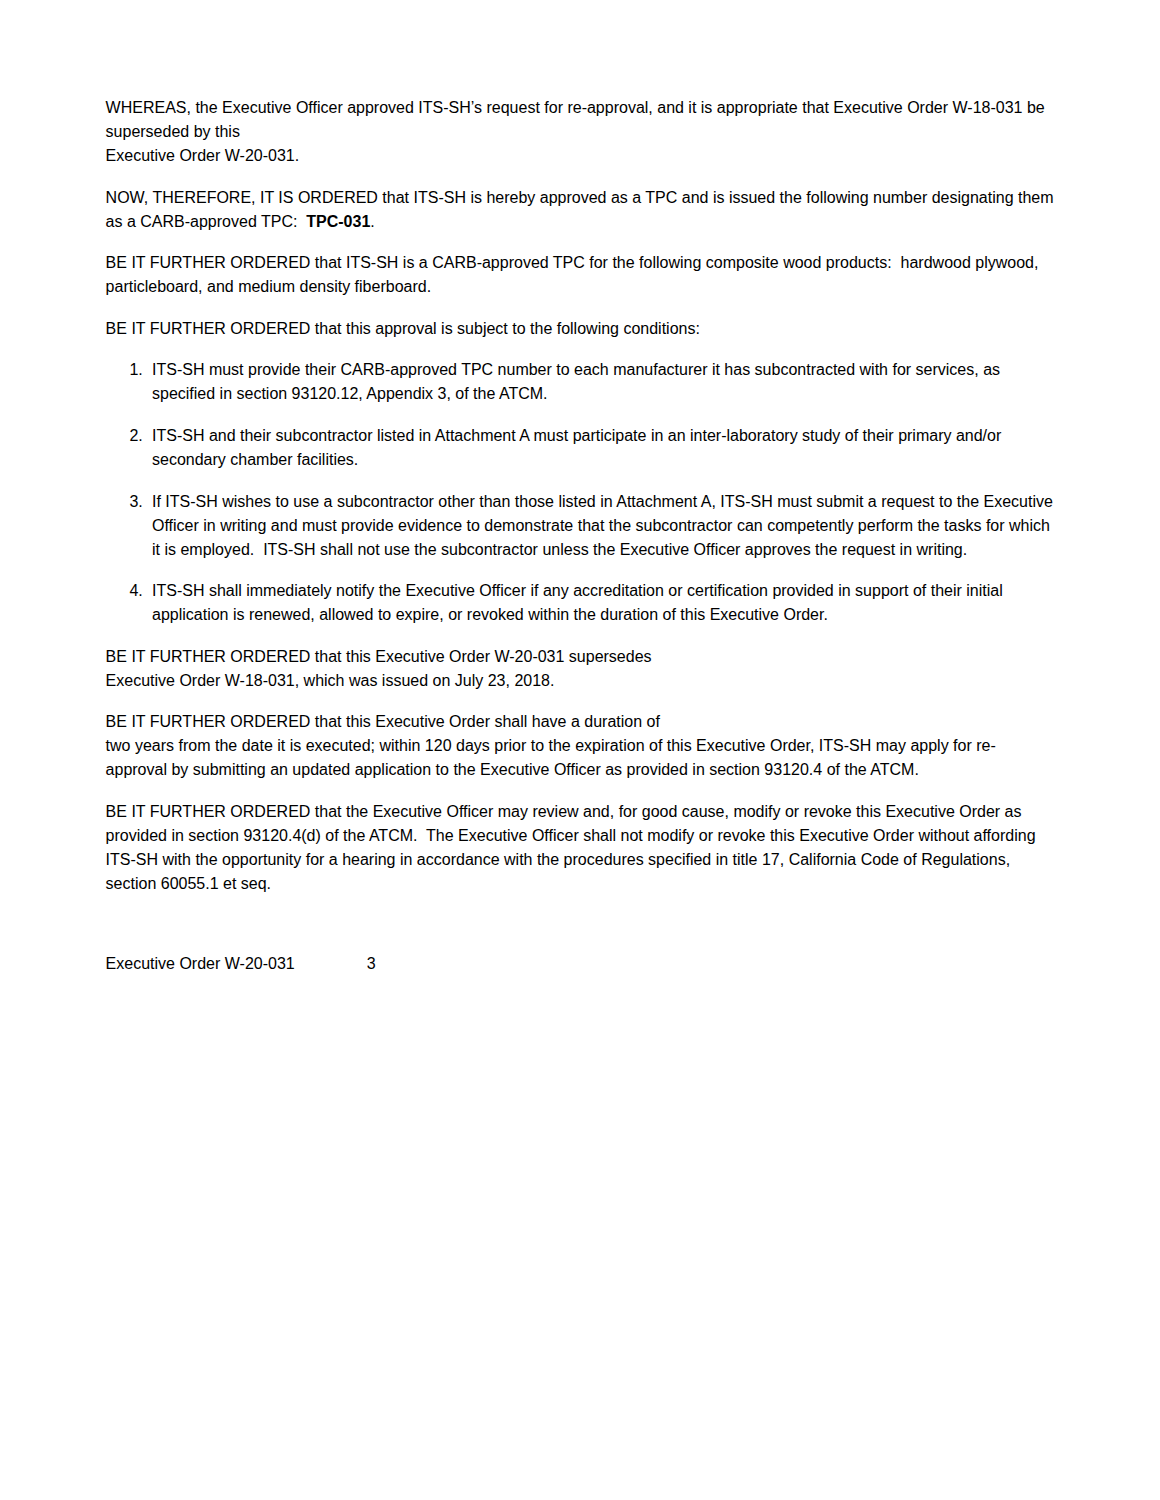WHEREAS, the Executive Officer approved ITS-SH’s request for re-approval, and it is appropriate that Executive Order W-18-031 be superseded by this
Executive Order W-20-031.
NOW, THEREFORE, IT IS ORDERED that ITS-SH is hereby approved as a TPC and is issued the following number designating them as a CARB-approved TPC: TPC-031.
BE IT FURTHER ORDERED that ITS-SH is a CARB-approved TPC for the following composite wood products: hardwood plywood, particleboard, and medium density fiberboard.
BE IT FURTHER ORDERED that this approval is subject to the following conditions:
ITS-SH must provide their CARB-approved TPC number to each manufacturer it has subcontracted with for services, as specified in section 93120.12, Appendix 3, of the ATCM.
ITS-SH and their subcontractor listed in Attachment A must participate in an inter-laboratory study of their primary and/or secondary chamber facilities.
If ITS-SH wishes to use a subcontractor other than those listed in Attachment A, ITS-SH must submit a request to the Executive Officer in writing and must provide evidence to demonstrate that the subcontractor can competently perform the tasks for which it is employed. ITS-SH shall not use the subcontractor unless the Executive Officer approves the request in writing.
ITS-SH shall immediately notify the Executive Officer if any accreditation or certification provided in support of their initial application is renewed, allowed to expire, or revoked within the duration of this Executive Order.
BE IT FURTHER ORDERED that this Executive Order W-20-031 supersedes
Executive Order W-18-031, which was issued on July 23, 2018.
BE IT FURTHER ORDERED that this Executive Order shall have a duration of
two years from the date it is executed; within 120 days prior to the expiration of this Executive Order, ITS-SH may apply for re-approval by submitting an updated application to the Executive Officer as provided in section 93120.4 of the ATCM.
BE IT FURTHER ORDERED that the Executive Officer may review and, for good cause, modify or revoke this Executive Order as provided in section 93120.4(d) of the ATCM. The Executive Officer shall not modify or revoke this Executive Order without affording ITS-SH with the opportunity for a hearing in accordance with the procedures specified in title 17, California Code of Regulations, section 60055.1 et seq.
Executive Order W-20-031 3